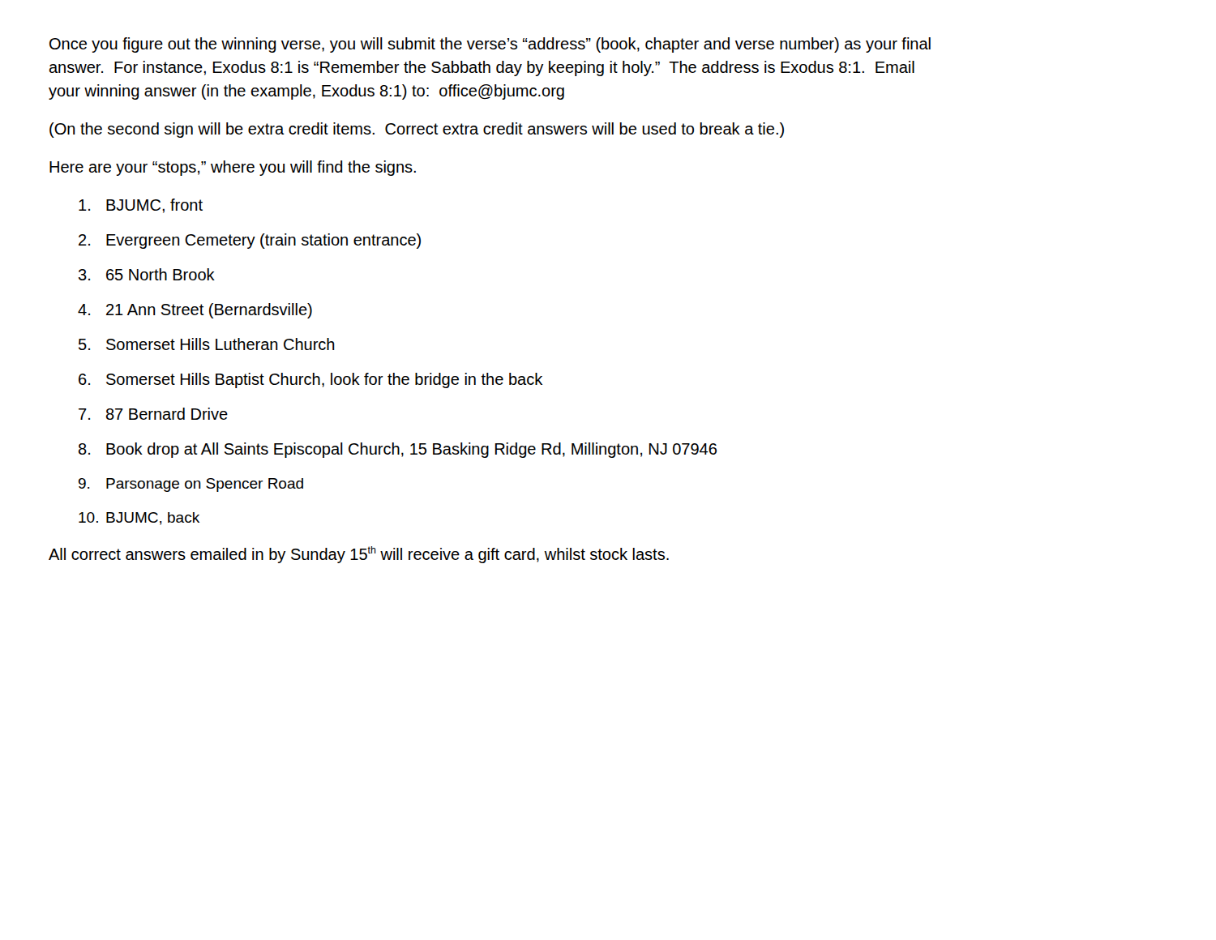Once you figure out the winning verse, you will submit the verse’s “address” (book, chapter and verse number) as your final answer. For instance, Exodus 8:1 is “Remember the Sabbath day by keeping it holy.” The address is Exodus 8:1. Email your winning answer (in the example, Exodus 8:1) to: office@bjumc.org
(On the second sign will be extra credit items. Correct extra credit answers will be used to break a tie.)
Here are your “stops,” where you will find the signs.
BJUMC, front
Evergreen Cemetery (train station entrance)
65 North Brook
21 Ann Street (Bernardsville)
Somerset Hills Lutheran Church
Somerset Hills Baptist Church, look for the bridge in the back
87 Bernard Drive
Book drop at All Saints Episcopal Church, 15 Basking Ridge Rd, Millington, NJ 07946
Parsonage on Spencer Road
BJUMC, back
All correct answers emailed in by Sunday 15th will receive a gift card, whilst stock lasts.